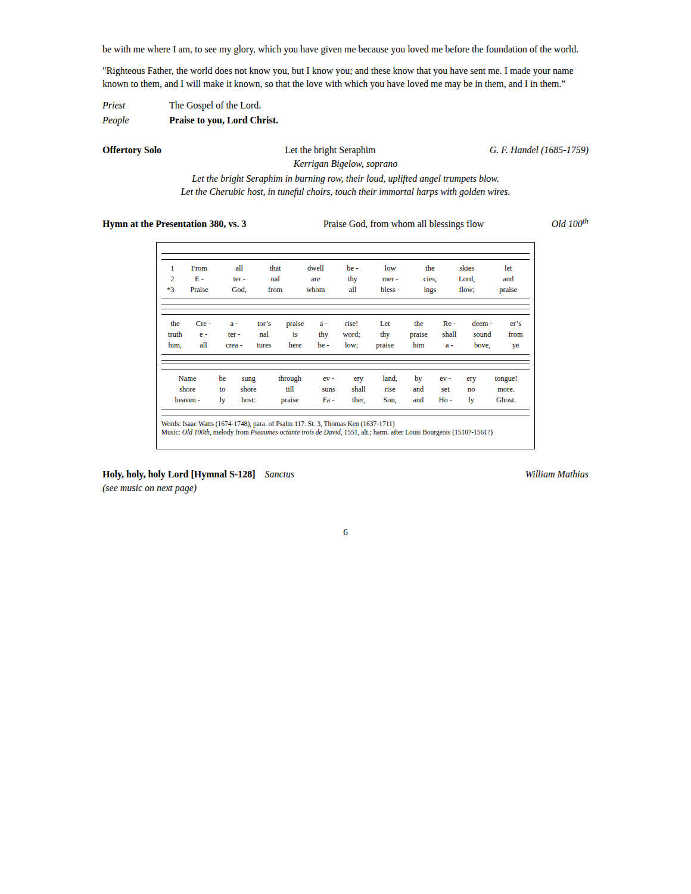be with me where I am, to see my glory, which you have given me because you loved me before the foundation of the world.
"Righteous Father, the world does not know you, but I know you; and these know that you have sent me. I made your name known to them, and I will make it known, so that the love with which you have loved me may be in them, and I in them.”
Priest The Gospel of the Lord.
People Praise to you, Lord Christ.
Offertory Solo Let the bright Seraphim G. F. Handel (1685-1759)
Kerrigan Bigelow, soprano
Let the bright Seraphim in burning row, their loud, uplifted angel trumpets blow.
Let the Cherubic host, in tuneful choirs, touch their immortal harps with golden wires.
Hymn at the Presentation 380, vs. 3 Praise God, from whom all blessings flow Old 100th
| 1 | From | all | that | dwell | be - | low | the | skies | let |
| 2 | E - | ter - | nal | are | thy | mer - | cies, | Lord, | and |
| *3 | Praise | God, | from | whom | all | bless - | ings | flow; | praise |
| the | Cre - | a - | tor’s | praise | a - | rise! | Let | the | Re - | deem - | er’s |
| truth | e - | ter - | nal | is | thy | word; | thy | praise | shall | sound | from |
| him, | all | crea - | tures | here | be - | low; | praise | him | a - | bove, | ye |
| Name | be | sung | through | ev - | ery | land, | by | ev - | ery | tongue! |
| shore | to | shore | till | suns | shall | rise | and | set | no | more. |
| heaven - | ly | host: | praise | Fa - | ther, | Son, | and | Ho - | ly | Ghost. |
Words: Isaac Watts (1674-1748), para. of Psalm 117. St. 3, Thomas Ken (1637-1711)
Music: Old 100th, melody from Pseaumes octante trois de David, 1551, alt.; harm. after Louis Bourgeois (1510?-1561?)
Holy, holy, holy Lord [Hymnal S-128] Sanctus William Mathias
(see music on next page)
6